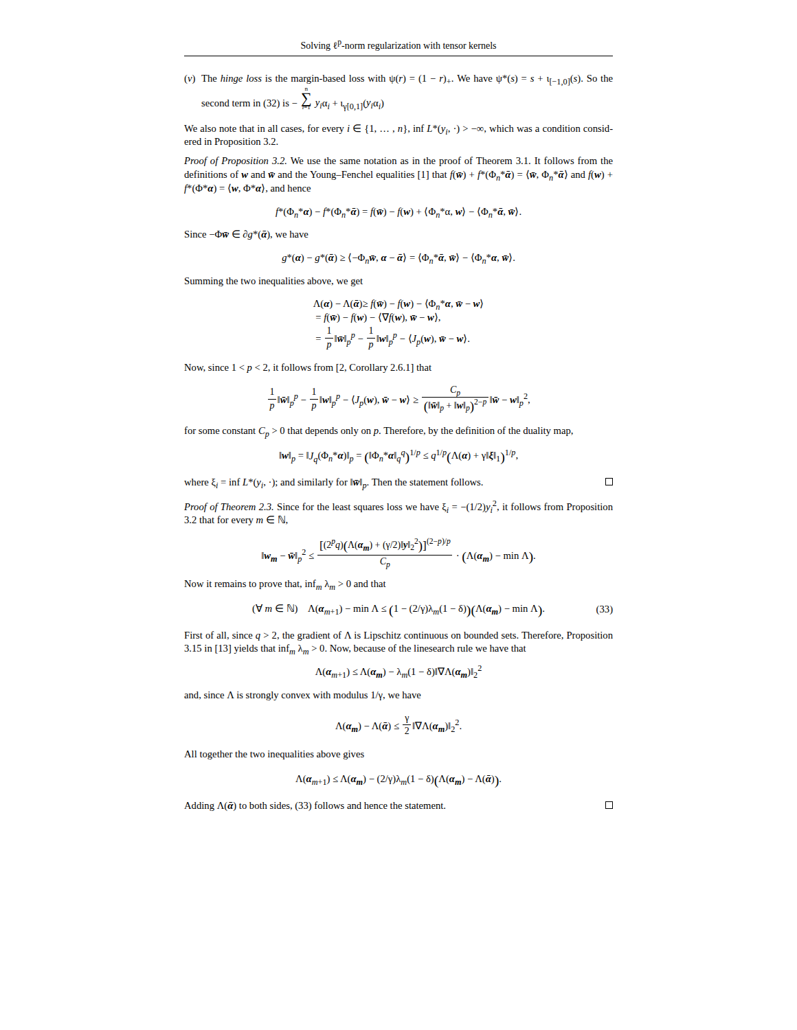Solving ℓp-norm regularization with tensor kernels
(v)
The hinge loss is the margin-based loss with ψ(r) = (1 − r)+. We have ψ*(s) = s + ι[−1,0](s). So the second term in (32) is − n∑i=1 yiαi + ιγ[0,1](yiαi)
We also note that in all cases, for every i ∈ {1, … , n}, inf L*(yi, ·) > −∞, which was a condition considered in Proposition 3.2.
Proof of Proposition 3.2. We use the same notation as in the proof of Theorem 3.1. It follows from the definitions of w and w̄ and the Young–Fenchel equalities [1] that f(w̄) + f*(Φn*ᾱ) = ⟨w̄, Φn*ᾱ⟩ and f(w) + f*(Φ*α) = ⟨w, Φ*α⟩, and hence
f*(Φn*α) − f*(Φn*ᾱ) = f(w̄) − f(w) + ⟨Φn*α, w⟩ − ⟨Φn*ᾱ, w̄⟩.
Since −Φw̄ ∈ ∂g*(ᾱ), we have
g*(α) − g*(ᾱ) ≥ ⟨−Φnw̄, α − ᾱ⟩ = ⟨Φn*ᾱ, w̄⟩ − ⟨Φn*α, w̄⟩.
Summing the two inequalities above, we get
Λ(α) − Λ(ᾱ) ≥ f(w̄) − f(w) − ⟨Φn*α, w̄ − w⟩ = f(w̄) − f(w) − ⟨∇f(w), w̄ − w⟩, = 1 p‖w̄‖pp − 1 p‖w‖pp − ⟨Jp(w), w̄ − w⟩.
Now, since 1 < p < 2, it follows from [2, Corollary 2.6.1] that
1 p‖w̄‖pp − 1 p‖w‖pp − ⟨Jp(w), w̄ − w⟩ ≥ Cp(‖w̄‖p + ‖w‖p)2−p‖w̄ − w‖p2,
for some constant Cp > 0 that depends only on p. Therefore, by the definition of the duality map,
‖w‖p = ‖Jq(Φn*α)‖p = (‖Φn*α‖qq)1/p ≤ q1/p(Λ(α) + γ‖ξ‖1)1/p,
where ξi = inf L*(yi, ·); and similarly for ‖w̄‖p. Then the statement follows.
Proof of Theorem 2.3. Since for the least squares loss we have ξi = −(1/2)yi2, it follows from Proposition 3.2 that for every m ∈ ℕ,
‖wm − w̄‖p2 ≤ [(2pq)(Λ(αm) + (γ/2)‖y‖22)](2−p)/p Cp · (Λ(αm) − min Λ).
Now it remains to prove that, infm λm > 0 and that
(∀ m ∈ ℕ) Λ(αm+1) − min Λ ≤ (1 − (2/γ)λm(1 − δ))(Λ(αm) − min Λ). (33)
First of all, since q > 2, the gradient of Λ is Lipschitz continuous on bounded sets. Therefore, Proposition 3.15 in [13] yields that infm λm > 0. Now, because of the linesearch rule we have that
Λ(αm+1) ≤ Λ(αm) − λm(1 − δ)‖∇Λ(αm)‖22
and, since Λ is strongly convex with modulus 1/γ, we have
Λ(αm) − Λ(ᾱ) ≤ γ 2‖∇Λ(αm)‖22.
All together the two inequalities above gives
Λ(αm+1) ≤ Λ(αm) − (2/γ)λm(1 − δ)(Λ(αm) − Λ(ᾱ)).
Adding Λ(ᾱ) to both sides, (33) follows and hence the statement.